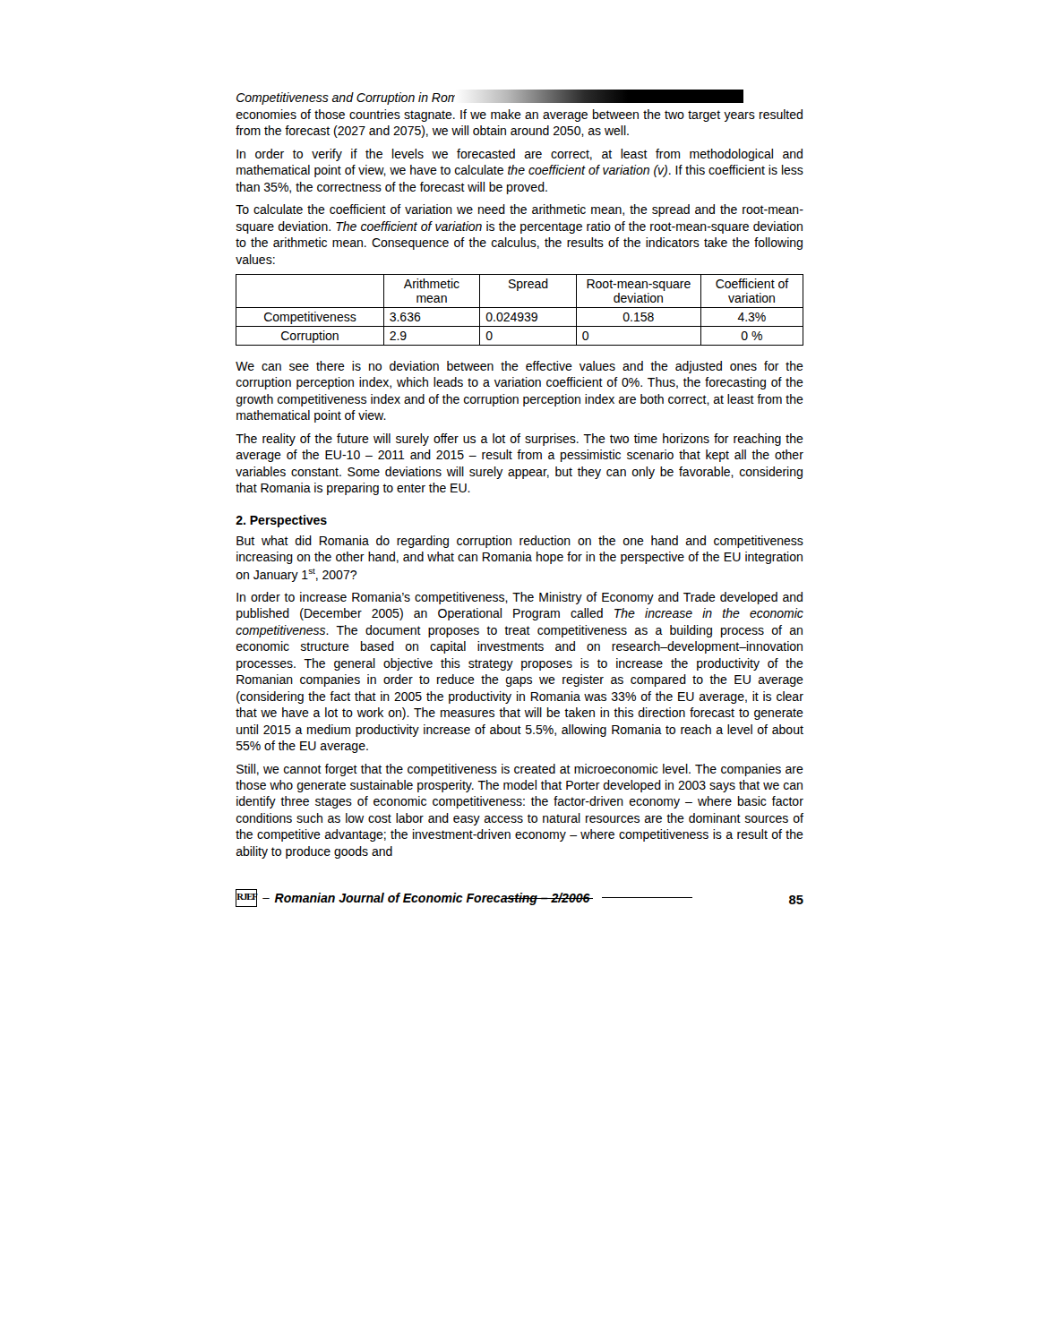Competitiveness and Corruption in Romania
economies of those countries stagnate. If we make an average between the two target years resulted from the forecast (2027 and 2075), we will obtain around 2050, as well.
In order to verify if the levels we forecasted are correct, at least from methodological and mathematical point of view, we have to calculate the coefficient of variation (v). If this coefficient is less than 35%, the correctness of the forecast will be proved.
To calculate the coefficient of variation we need the arithmetic mean, the spread and the root-mean-square deviation. The coefficient of variation is the percentage ratio of the root-mean-square deviation to the arithmetic mean. Consequence of the calculus, the results of the indicators take the following values:
| | Arithmetic mean | Spread | Root-mean-square deviation | Coefficient of variation |
| --- | --- | --- | --- | --- |
| Competitiveness | 3.636 | 0.024939 | 0.158 | 4.3% |
| Corruption | 2.9 | 0 | 0 | 0 % |
We can see there is no deviation between the effective values and the adjusted ones for the corruption perception index, which leads to a variation coefficient of 0%. Thus, the forecasting of the growth competitiveness index and of the corruption perception index are both correct, at least from the mathematical point of view.
The reality of the future will surely offer us a lot of surprises. The two time horizons for reaching the average of the EU-10 – 2011 and 2015 – result from a pessimistic scenario that kept all the other variables constant. Some deviations will surely appear, but they can only be favorable, considering that Romania is preparing to enter the EU.
2. Perspectives
But what did Romania do regarding corruption reduction on the one hand and competitiveness increasing on the other hand, and what can Romania hope for in the perspective of the EU integration on January 1st, 2007?
In order to increase Romania’s competitiveness, The Ministry of Economy and Trade developed and published (December 2005) an Operational Program called The increase in the economic competitiveness. The document proposes to treat competitiveness as a building process of an economic structure based on capital investments and on research–development–innovation processes. The general objective this strategy proposes is to increase the productivity of the Romanian companies in order to reduce the gaps we register as compared to the EU average (considering the fact that in 2005 the productivity in Romania was 33% of the EU average, it is clear that we have a lot to work on). The measures that will be taken in this direction forecast to generate until 2015 a medium productivity increase of about 5.5%, allowing Romania to reach a level of about 55% of the EU average.
Still, we cannot forget that the competitiveness is created at microeconomic level. The companies are those who generate sustainable prosperity. The model that Porter developed in 2003 says that we can identify three stages of economic competitiveness: the factor-driven economy – where basic factor conditions such as low cost labor and easy access to natural resources are the dominant sources of the competitive advantage; the investment-driven economy – where competitiveness is a result of the ability to produce goods and
RJEF – Romanian Journal of Economic Forecasting – 2/2006
85